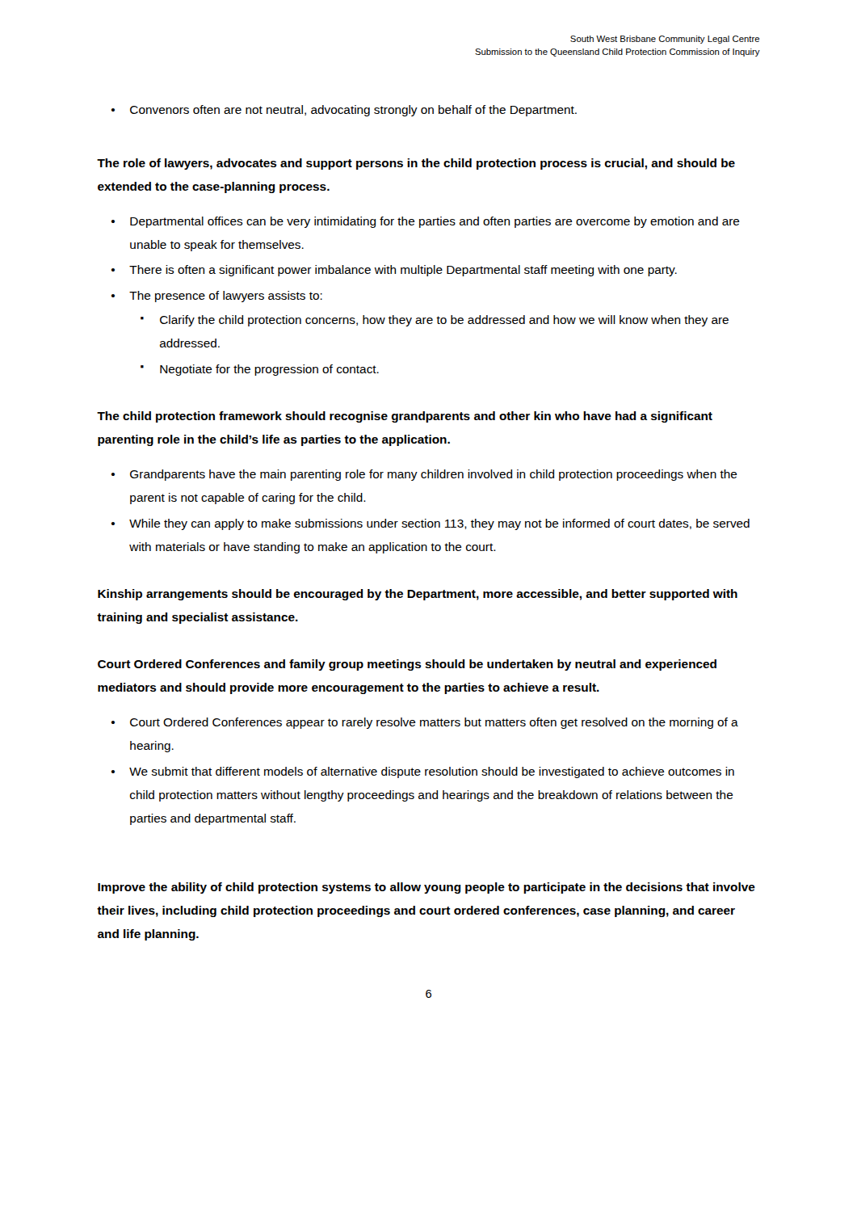South West Brisbane Community Legal Centre Submission to the Queensland Child Protection Commission of Inquiry
Convenors often are not neutral, advocating strongly on behalf of the Department.
The role of lawyers, advocates and support persons in the child protection process is crucial, and should be extended to the case-planning process.
Departmental offices can be very intimidating for the parties and often parties are overcome by emotion and are unable to speak for themselves.
There is often a significant power imbalance with multiple Departmental staff meeting with one party.
The presence of lawyers assists to:
Clarify the child protection concerns, how they are to be addressed and how we will know when they are addressed.
Negotiate for the progression of contact.
The child protection framework should recognise grandparents and other kin who have had a significant parenting role in the child’s life as parties to the application.
Grandparents have the main parenting role for many children involved in child protection proceedings when the parent is not capable of caring for the child.
While they can apply to make submissions under section 113, they may not be informed of court dates, be served with materials or have standing to make an application to the court.
Kinship arrangements should be encouraged by the Department, more accessible, and better supported with training and specialist assistance.
Court Ordered Conferences and family group meetings should be undertaken by neutral and experienced mediators and should provide more encouragement to the parties to achieve a result.
Court Ordered Conferences appear to rarely resolve matters but matters often get resolved on the morning of a hearing.
We submit that different models of alternative dispute resolution should be investigated to achieve outcomes in child protection matters without lengthy proceedings and hearings and the breakdown of relations between the parties and departmental staff.
Improve the ability of child protection systems to allow young people to participate in the decisions that involve their lives, including child protection proceedings and court ordered conferences, case planning, and career and life planning.
6